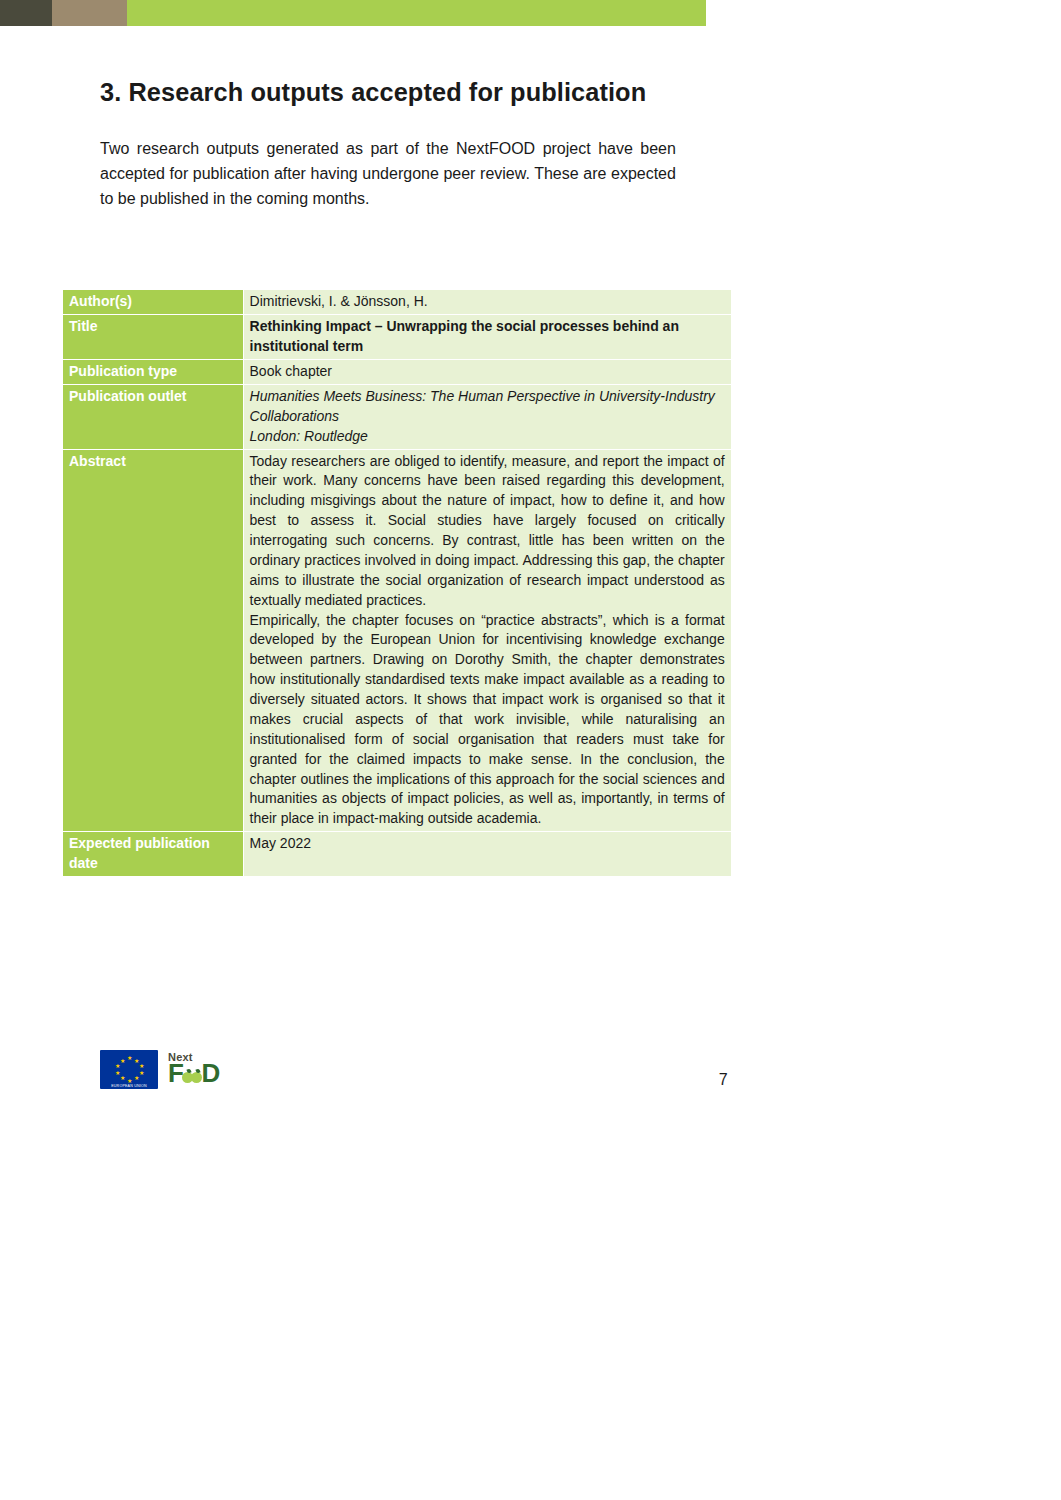3. Research outputs accepted for publication
Two research outputs generated as part of the NextFOOD project have been accepted for publication after having undergone peer review. These are expected to be published in the coming months.
| Author(s) | Dimitrievski, I. & Jönsson, H. |
| Title | Rethinking Impact – Unwrapping the social processes behind an institutional term |
| Publication type | Book chapter |
| Publication outlet | Humanities Meets Business: The Human Perspective in University-Industry Collaborations London: Routledge |
| Abstract | Today researchers are obliged to identify, measure, and report the impact of their work. Many concerns have been raised regarding this development, including misgivings about the nature of impact, how to define it, and how best to assess it. Social studies have largely focused on critically interrogating such concerns. By contrast, little has been written on the ordinary practices involved in doing impact. Addressing this gap, the chapter aims to illustrate the social organization of research impact understood as textually mediated practices. Empirically, the chapter focuses on “practice abstracts”, which is a format developed by the European Union for incentivising knowledge exchange between partners. Drawing on Dorothy Smith, the chapter demonstrates how institutionally standardised texts make impact available as a reading to diversely situated actors. It shows that impact work is organised so that it makes crucial aspects of that work invisible, while naturalising an institutionalised form of social organisation that readers must take for granted for the claimed impacts to make sense. In the conclusion, the chapter outlines the implications of this approach for the social sciences and humanities as objects of impact policies, as well as, importantly, in terms of their place in impact-making outside academia. |
| Expected publication date | May 2022 |
★ ★ ★ ★ ★ ★ ★ ★ ★ ★
EUROPEAN UNION
Next F D
7